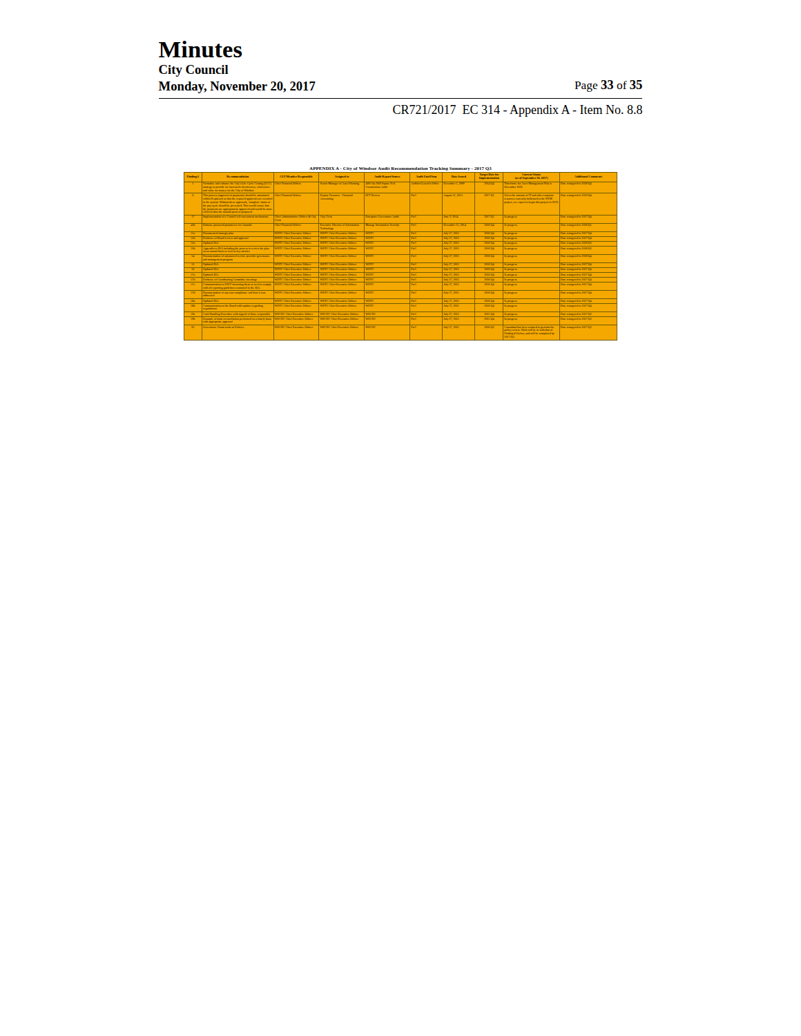Minutes
City Council
Monday, November 20, 2017
Page 33 of 35
CR721/2017 EC 314 - Appendix A - Item No. 8.8
APPENDIX A - City of Windsor Audit Recommendation Tracking Summary - 2017 Q3
| Finding # | Recommendation | CLT Member Responsible | Assigned to | Audit Report/Source | Audit Unit/Firm | Date Issued | Target Date for Implementation | Current Status (as of September 30, 2017) | Additional Comments |
| --- | --- | --- | --- | --- | --- | --- | --- | --- | --- |
| 1 | Formalize and enhance the City's Life Cycle Costing (LCC) strategy to provide for increased effectiveness, efficiencies and value for money for the City of Windsor. | Chief Financial Officer | Senior Manager of Asset Planning | 400 City Hall Square Ped. Construction Audit | Auditor General's Office | December 1, 2009 | 2014 Q4 | Timeframe for Asset Management Plan is December 2018 | Date retargeted to 2018 Q4 |
| 6 | This process (approval of payments) should be automated within Peoplesoft so that the required approvals are recorded in the system. Without these approvals, 'complete' status of the pay cycle should be prevented. This would ensure that the payments are appropriately approved and would be more efficient than the manual process proposed. | Chief Financial Officer | Deputy Treasurer - Financial Accounting | EFT Review | PwC | August 12, 2013 | 2017 Q1 | Given the amount of IT and other corporate resources currently dedicated to the WFM project, we expect to begin this project in 2019. | Date retargeted to 2019 Q4 |
| 17 | Implementation of a Council self-assessment mechanism. | Chief Administrative Officer & City Clerk | City Clerk | Enterprise Governance Audit | PwC | June 9, 2014 | 2017 Q1 | In progress | Date retargeted to 2017 Q4 |
| 42b | Enhance password parameters for Amanda | Chief Financial Officer | Executive Director of Information Technology | Manage Information Security | PwC | December 15, 2014 | 2016 Q4 | In progress. | Date retargeted to 2018 Q1. |
| 51a | Documented strategic plan | WDTC Chief Executive Officer | WDTC Chief Executive Officer | WDTC | PwC | July 27, 2015 | 2016 Q4 | In progress | Date retargeted to 2017 Q4 |
| 51b | Evidence of Board review and approval | WDTC Chief Executive Officer | WDTC Chief Executive Officer | WDTC | PwC | July 27, 2015 | 2016 Q4 | In progress | Date retargeted to 2017 Q4 |
| 52a | Updated JOA | WDTC Chief Executive Officer | WDTC Chief Executive Officer | WDTC | PwC | July 27, 2015 | 2016 Q4 | In progress | Date retargeted to 2018 Q3 |
| 52b | Appendix to JOA including the process to review the plan on an annual basis as well as key metrics | WDTC Chief Executive Officer | WDTC Chief Executive Officer | WDTC | PwC | July 27, 2015 | 2016 Q4 | In progress | Date retargeted to 2018 Q3 |
| 54 | Documentation of outsourced service provider governance and management program | WDTC Chief Executive Officer | WDTC Chief Executive Officer | WDTC | PwC | July 27, 2015 | 2016 Q4 | In progress | Date retargeted to 2018 Q4 |
| 55 | Updated JOA | WDTC Chief Executive Officer | WDTC Chief Executive Officer | WDTC | PwC | July 27, 2015 | 2016 Q4 | In progress | Date retargeted to 2017 Q4 |
| 56 | Updated JOA | WDTC Chief Executive Officer | WDTC Chief Executive Officer | WDTC | PwC | July 27, 2015 | 2016 Q4 | In progress | Date retargeted to 2017 Q4 |
| 57a | Updated JOA | WDTC Chief Executive Officer | WDTC Chief Executive Officer | WDTC | PwC | July 27, 2015 | 2016 Q4 | In progress | Date retargeted to 2017 Q4 |
| 57b | Evidence of Coordinating Committee meetings | WDTC Chief Executive Officer | WDTC Chief Executive Officer | WDTC | PwC | July 27, 2015 | 2016 Q4 | In progress | Date retargeted to 2017 Q4 |
| 57c | Communication to DWT informing them of need to comply with all reporting guidelines contained in the JOA | WDTC Chief Executive Officer | WDTC Chief Executive Officer | WDTC | PwC | July 27, 2015 | 2016 Q4 | In progress | Date retargeted to 2017 Q4 |
| 57d | Documentation of any non-compliance and how it was addressed | WDTC Chief Executive Officer | WDTC Chief Executive Officer | WDTC | PwC | July 27, 2015 | 2016 Q4 | In progress | Date retargeted to 2017 Q4 |
| 58a | Updated JOA | WDTC Chief Executive Officer | WDTC Chief Executive Officer | WDTC | PwC | July 27, 2015 | 2016 Q4 | In progress | Date retargeted to 2017 Q4 |
| 58b | Communication to the Board with updates regarding negotiations | WDTC Chief Executive Officer | WDTC Chief Executive Officer | WDTC | PwC | July 27, 2015 | 2016 Q4 | In progress | Date retargeted to 2017 Q4 |
| 59a | Cash Handling Procedure with signoff of those responsible | WECHC Chief Executive Officer | WECHC Chief Executive Officer | WECHC | PwC | July 27, 2015 | 2015 Q4 | In progress. | Date retargeted to 2017 Q3 |
| 59b | Example of bank reconciliation performed on a timely basis with appropriate approval | WECHC Chief Executive Officer | WECHC Chief Executive Officer | WECHC | PwC | July 27, 2015 | 2015 Q4 | In progress. | Date retargeted to 2017 Q3 |
| 62 | Governance Framework on Policies | WECHC Chief Executive Officer | WECHC Chief Executive Officer | WECHC | PwC | July 27, 2015 | 2016 Q2 | Consultant has been retained to perform the policy review. Work will be in with that of Finding 63 below, and will be completed by 2017 Q3. | Date retargeted to 2017 Q3 |